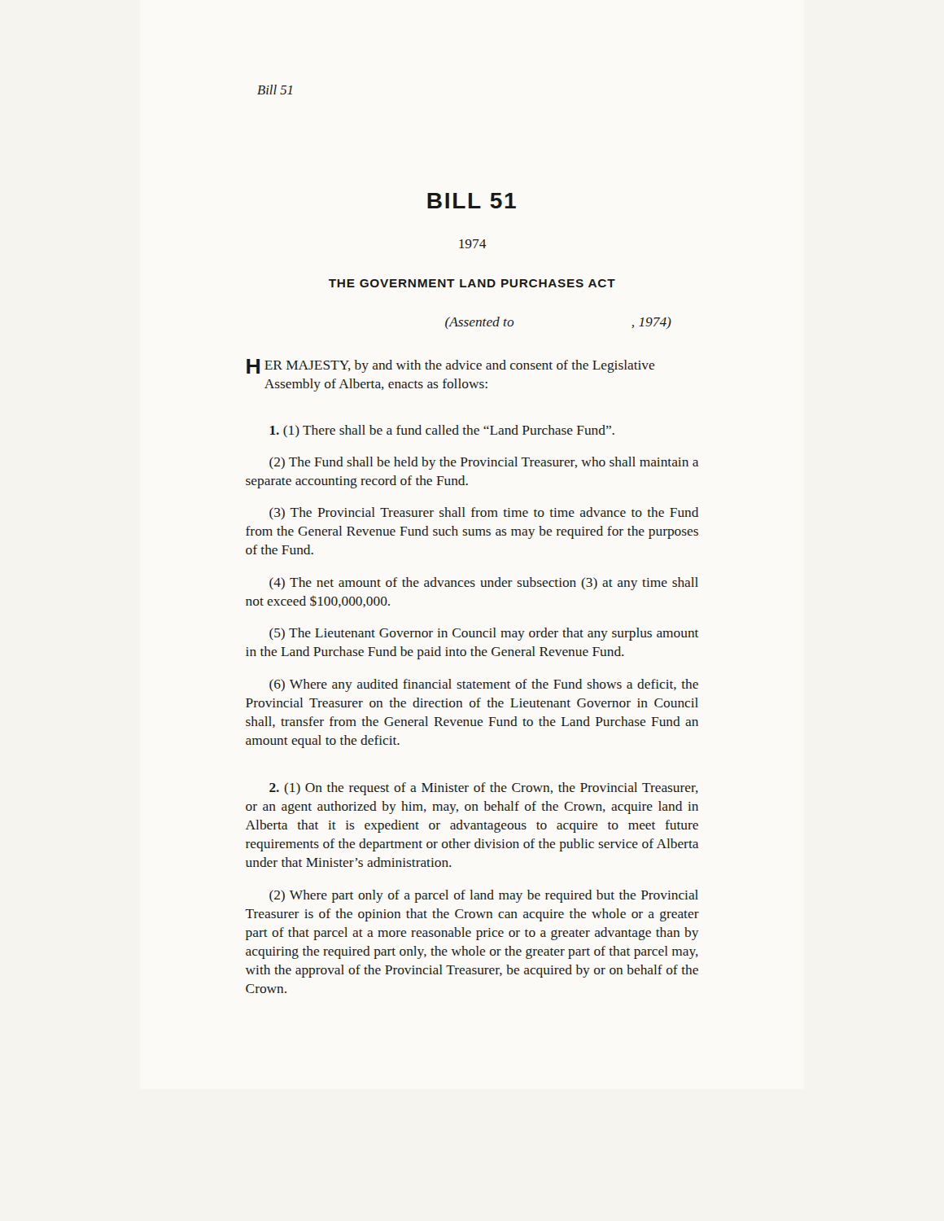Bill 51
BILL 51
1974
THE GOVERNMENT LAND PURCHASES ACT
(Assented to , 1974)
HER MAJESTY, by and with the advice and consent of the Legislative Assembly of Alberta, enacts as follows:
1. (1) There shall be a fund called the “Land Purchase Fund”.
(2) The Fund shall be held by the Provincial Treasurer, who shall maintain a separate accounting record of the Fund.
(3) The Provincial Treasurer shall from time to time advance to the Fund from the General Revenue Fund such sums as may be required for the purposes of the Fund.
(4) The net amount of the advances under subsection (3) at any time shall not exceed $100,000,000.
(5) The Lieutenant Governor in Council may order that any surplus amount in the Land Purchase Fund be paid into the General Revenue Fund.
(6) Where any audited financial statement of the Fund shows a deficit, the Provincial Treasurer on the direction of the Lieutenant Governor in Council shall, transfer from the General Revenue Fund to the Land Purchase Fund an amount equal to the deficit.
2. (1) On the request of a Minister of the Crown, the Provincial Treasurer, or an agent authorized by him, may, on behalf of the Crown, acquire land in Alberta that it is expedient or advantageous to acquire to meet future requirements of the department or other division of the public service of Alberta under that Minister’s administration.
(2) Where part only of a parcel of land may be required but the Provincial Treasurer is of the opinion that the Crown can acquire the whole or a greater part of that parcel at a more reasonable price or to a greater advantage than by acquiring the required part only, the whole or the greater part of that parcel may, with the approval of the Provincial Treasurer, be acquired by or on behalf of the Crown.